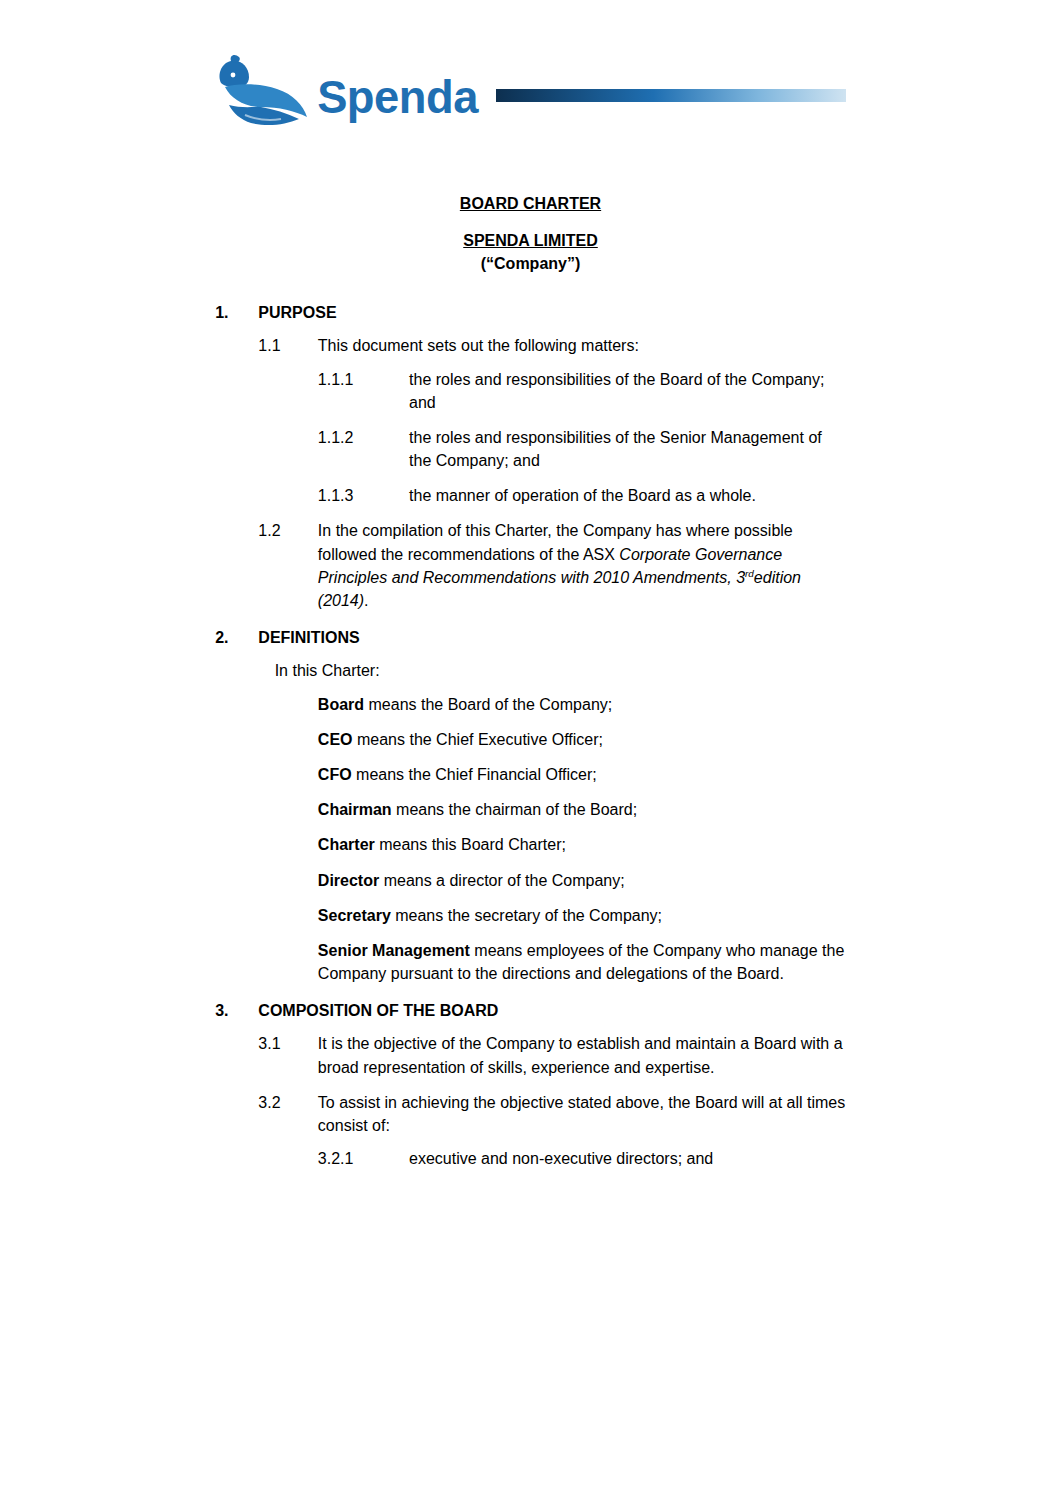Spenda
BOARD CHARTER
SPENDA LIMITED
(“Company”)
Purpose
This document sets out the following matters:
the roles and responsibilities of the Board of the Company; and
the roles and responsibilities of the Senior Management of the Company; and
the manner of operation of the Board as a whole.
In the compilation of this Charter, the Company has where possible followed the recommendations of the ASX Corporate Governance Principles and Recommendations with 2010 Amendments, 3rdedition (2014).
Definitions
In this Charter:
Board
means the Board of the Company;
CEO
means the Chief Executive Officer;
CFO
means the Chief Financial Officer;
Chairman
means the chairman of the Board;
Charter
means this Board Charter;
Director
means a director of the Company;
Secretary
means the secretary of the Company;
Senior Management
means employees of the Company who manage the Company pursuant to the directions and delegations of the Board.
Composition of the Board
It is the objective of the Company to establish and maintain a Board with a broad representation of skills, experience and expertise.
To assist in achieving the objective stated above, the Board will at all times consist of:
executive and non-executive directors; and